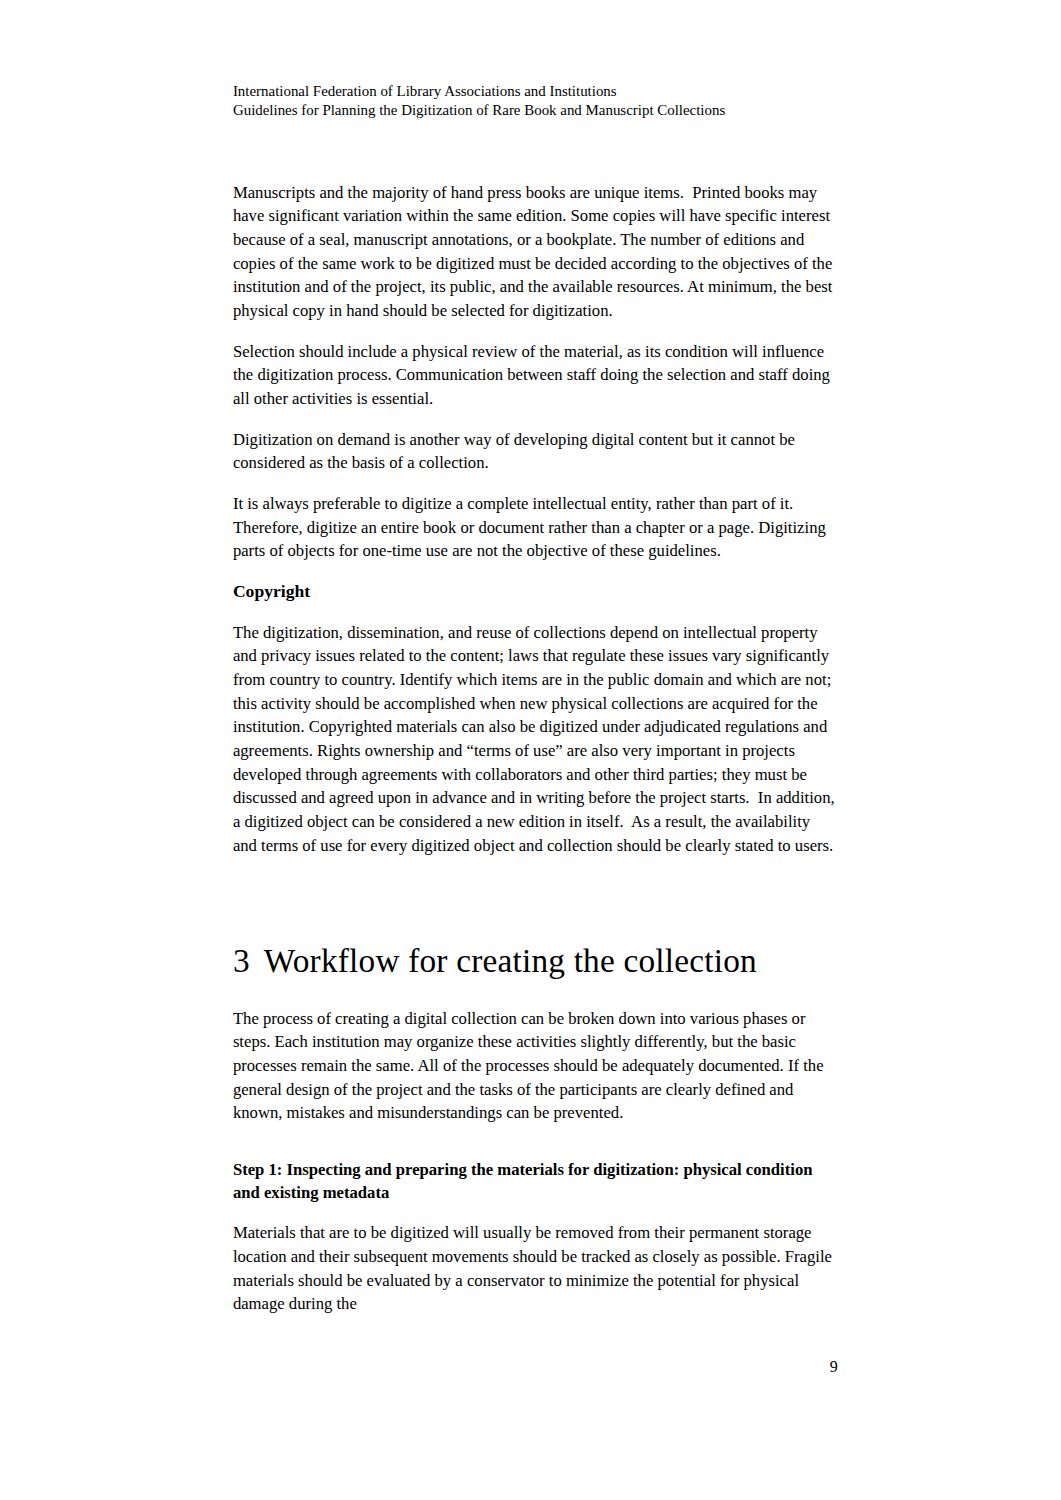International Federation of Library Associations and Institutions
Guidelines for Planning the Digitization of Rare Book and Manuscript Collections
Manuscripts and the majority of hand press books are unique items. Printed books may have significant variation within the same edition. Some copies will have specific interest because of a seal, manuscript annotations, or a bookplate. The number of editions and copies of the same work to be digitized must be decided according to the objectives of the institution and of the project, its public, and the available resources. At minimum, the best physical copy in hand should be selected for digitization.
Selection should include a physical review of the material, as its condition will influence the digitization process. Communication between staff doing the selection and staff doing all other activities is essential.
Digitization on demand is another way of developing digital content but it cannot be considered as the basis of a collection.
It is always preferable to digitize a complete intellectual entity, rather than part of it. Therefore, digitize an entire book or document rather than a chapter or a page. Digitizing parts of objects for one-time use are not the objective of these guidelines.
Copyright
The digitization, dissemination, and reuse of collections depend on intellectual property and privacy issues related to the content; laws that regulate these issues vary significantly from country to country. Identify which items are in the public domain and which are not; this activity should be accomplished when new physical collections are acquired for the institution. Copyrighted materials can also be digitized under adjudicated regulations and agreements. Rights ownership and “terms of use” are also very important in projects developed through agreements with collaborators and other third parties; they must be discussed and agreed upon in advance and in writing before the project starts. In addition, a digitized object can be considered a new edition in itself. As a result, the availability and terms of use for every digitized object and collection should be clearly stated to users.
3 Workflow for creating the collection
The process of creating a digital collection can be broken down into various phases or steps. Each institution may organize these activities slightly differently, but the basic processes remain the same. All of the processes should be adequately documented. If the general design of the project and the tasks of the participants are clearly defined and known, mistakes and misunderstandings can be prevented.
Step 1: Inspecting and preparing the materials for digitization: physical condition and existing metadata
Materials that are to be digitized will usually be removed from their permanent storage location and their subsequent movements should be tracked as closely as possible. Fragile materials should be evaluated by a conservator to minimize the potential for physical damage during the
9